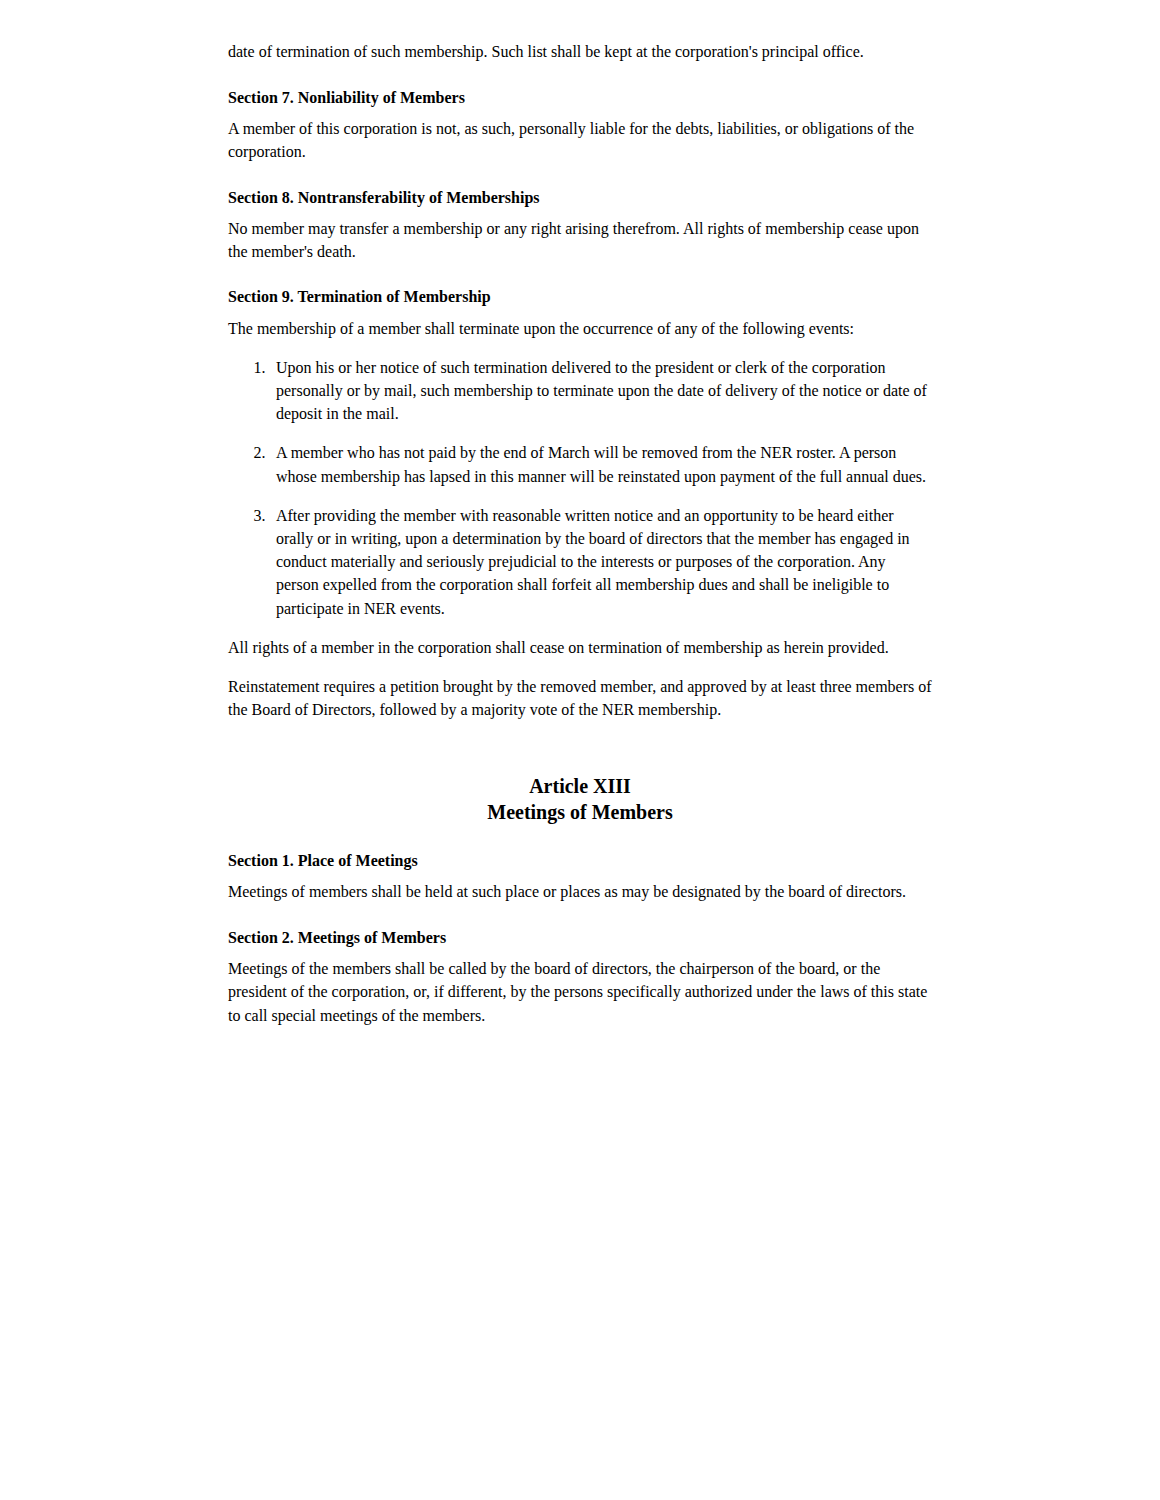date of termination of such membership. Such list shall be kept at the corporation's principal office.
Section 7. Nonliability of Members
A member of this corporation is not, as such, personally liable for the debts, liabilities, or obligations of the corporation.
Section 8. Nontransferability of Memberships
No member may transfer a membership or any right arising therefrom. All rights of membership cease upon the member's death.
Section 9. Termination of Membership
The membership of a member shall terminate upon the occurrence of any of the following events:
Upon his or her notice of such termination delivered to the president or clerk of the corporation personally or by mail, such membership to terminate upon the date of delivery of the notice or date of deposit in the mail.
A member who has not paid by the end of March will be removed from the NER roster. A person whose membership has lapsed in this manner will be reinstated upon payment of the full annual dues.
After providing the member with reasonable written notice and an opportunity to be heard either orally or in writing, upon a determination by the board of directors that the member has engaged in conduct materially and seriously prejudicial to the interests or purposes of the corporation. Any person expelled from the corporation shall forfeit all membership dues and shall be ineligible to participate in NER events.
All rights of a member in the corporation shall cease on termination of membership as herein provided.
Reinstatement requires a petition brought by the removed member, and approved by at least three members of the Board of Directors, followed by a majority vote of the NER membership.
Article XIII
Meetings of Members
Section 1. Place of Meetings
Meetings of members shall be held at such place or places as may be designated by the board of directors.
Section 2. Meetings of Members
Meetings of the members shall be called by the board of directors, the chairperson of the board, or the president of the corporation, or, if different, by the persons specifically authorized under the laws of this state to call special meetings of the members.